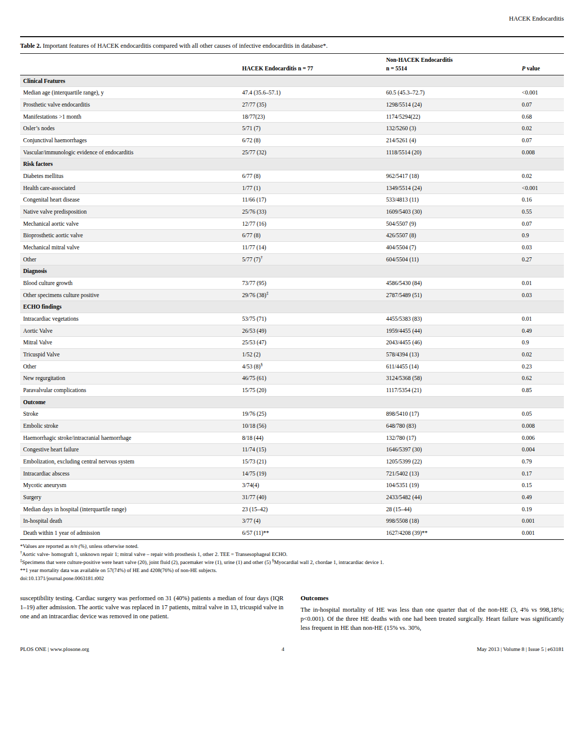HACEK Endocarditis
Table 2. Important features of HACEK endocarditis compared with all other causes of infective endocarditis in database*.
| | HACEK Endocarditis n = 77 | Non-HACEK Endocarditis n = 5514 | P value |
| --- | --- | --- | --- |
| Clinical Features |
| Median age (interquartile range), y | 47.4 (35.6–57.1) | 60.5 (45.3–72.7) | <0.001 |
| Prosthetic valve endocarditis | 27/77 (35) | 1298/5514 (24) | 0.07 |
| Manifestations >1 month | 18/77(23) | 1174/5294(22) | 0.68 |
| Osler’s nodes | 5/71 (7) | 132/5260 (3) | 0.02 |
| Conjunctival haemorrhages | 6/72 (8) | 214/5261 (4) | 0.07 |
| Vascular/immunologic evidence of endocarditis | 25/77 (32) | 1118/5514 (20) | 0.008 |
| Risk factors |
| Diabetes mellitus | 6/77 (8) | 962/5417 (18) | 0.02 |
| Health care-associated | 1/77 (1) | 1349/5514 (24) | <0.001 |
| Congenital heart disease | 11/66 (17) | 533/4813 (11) | 0.16 |
| Native valve predisposition | 25/76 (33) | 1609/5403 (30) | 0.55 |
| Mechanical aortic valve | 12/77 (16) | 504/5507 (9) | 0.07 |
| Bioprosthetic aortic valve | 6/77 (8) | 426/5507 (8) | 0.9 |
| Mechanical mitral valve | 11/77 (14) | 404/5504 (7) | 0.03 |
| Other | 5/77 (7) † | 604/5504 (11) | 0.27 |
| Diagnosis |
| Blood culture growth | 73/77 (95) | 4586/5430 (84) | 0.01 |
| Other specimens culture positive | 29/76 (38) ‡ | 2787/5489 (51) | 0.03 |
| ECHO findings |
| Intracardiac vegetations | 53/75 (71) | 4455/5383 (83) | 0.01 |
| Aortic Valve | 26/53 (49) | 1959/4455 (44) | 0.49 |
| Mitral Valve | 25/53 (47) | 2043/4455 (46) | 0.9 |
| Tricuspid Valve | 1/52 (2) | 578/4394 (13) | 0.02 |
| Other | 4/53 (8) § | 611/4455 (14) | 0.23 |
| New regurgitation | 46/75 (61) | 3124/5368 (58) | 0.62 |
| Paravalvular complications | 15/75 (20) | 1117/5354 (21) | 0.85 |
| Outcome |
| Stroke | 19/76 (25) | 898/5410 (17) | 0.05 |
| Embolic stroke | 10/18 (56) | 648/780 (83) | 0.008 |
| Haemorrhagic stroke/intracranial haemorrhage | 8/18 (44) | 132/780 (17) | 0.006 |
| Congestive heart failure | 11/74 (15) | 1646/5397 (30) | 0.004 |
| Embolization, excluding central nervous system | 15/73 (21) | 1205/5399 (22) | 0.79 |
| Intracardiac abscess | 14/75 (19) | 721/5402 (13) | 0.17 |
| Mycotic aneurysm | 3/74(4) | 104/5351 (19) | 0.15 |
| Surgery | 31/77 (40) | 2433/5482 (44) | 0.49 |
| Median days in hospital (interquartile range) | 23 (15–42) | 28 (15–44) | 0.19 |
| In-hospital death | 3/77 (4) | 998/5508 (18) | 0.001 |
| Death within 1 year of admission | 6/57 (11)** | 1627/4208 (39)** | 0.001 |
*Values are reported as n/n (%), unless otherwise noted.
†Aortic valve- homograft 1, unknown repair 1; mitral valve – repair with prosthesis 1, other 2. TEE = Transesophageal ECHO.
‡Specimens that were culture-positive were heart valve (20), joint fluid (2), pacemaker wire (1), urine (1) and other (5) §Myocardial wall 2, chordae 1, intracardiac device 1.
**1 year mortality data was available on 57(74%) of HE and 4208(76%) of non-HE subjects.
doi:10.1371/journal.pone.0063181.t002
susceptibility testing. Cardiac surgery was performed on 31 (40%) patients a median of four days (IQR 1–19) after admission. The aortic valve was replaced in 17 patients, mitral valve in 13, tricuspid valve in one and an intracardiac device was removed in one patient.
Outcomes
The in-hospital mortality of HE was less than one quarter that of the non-HE (3, 4% vs 998,18%; p<0.001). Of the three HE deaths with one had been treated surgically. Heart failure was significantly less frequent in HE than non-HE (15% vs. 30%,
PLOS ONE | www.plosone.org
4
May 2013 | Volume 8 | Issue 5 | e63181